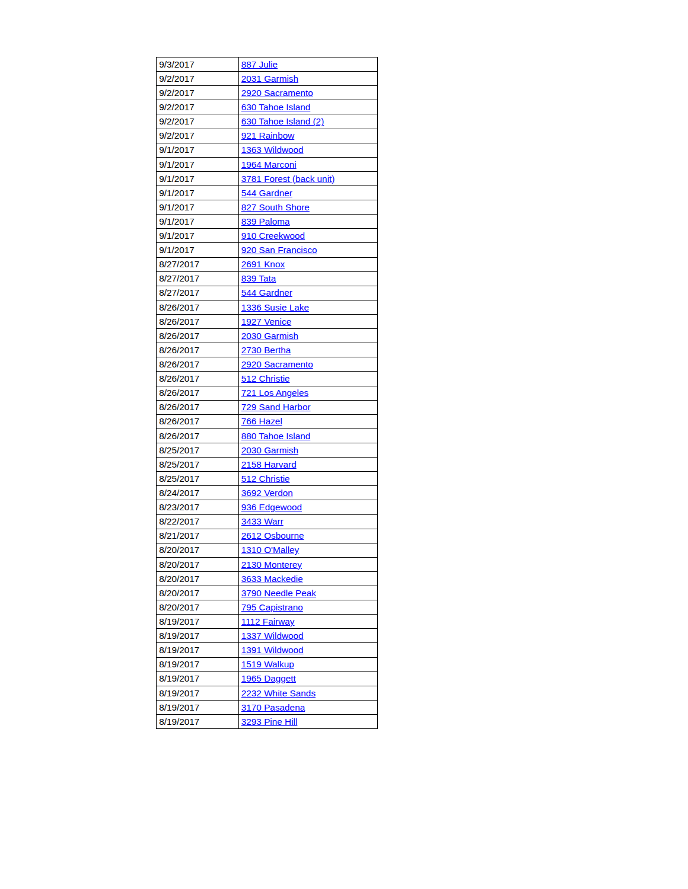| 9/3/2017 | 887 Julie |
| 9/2/2017 | 2031 Garmish |
| 9/2/2017 | 2920 Sacramento |
| 9/2/2017 | 630 Tahoe Island |
| 9/2/2017 | 630 Tahoe Island (2) |
| 9/2/2017 | 921 Rainbow |
| 9/1/2017 | 1363 Wildwood |
| 9/1/2017 | 1964 Marconi |
| 9/1/2017 | 3781 Forest (back unit) |
| 9/1/2017 | 544 Gardner |
| 9/1/2017 | 827 South Shore |
| 9/1/2017 | 839 Paloma |
| 9/1/2017 | 910 Creekwood |
| 9/1/2017 | 920 San Francisco |
| 8/27/2017 | 2691 Knox |
| 8/27/2017 | 839 Tata |
| 8/27/2017 | 544 Gardner |
| 8/26/2017 | 1336 Susie Lake |
| 8/26/2017 | 1927 Venice |
| 8/26/2017 | 2030 Garmish |
| 8/26/2017 | 2730 Bertha |
| 8/26/2017 | 2920 Sacramento |
| 8/26/2017 | 512 Christie |
| 8/26/2017 | 721 Los Angeles |
| 8/26/2017 | 729 Sand Harbor |
| 8/26/2017 | 766 Hazel |
| 8/26/2017 | 880 Tahoe Island |
| 8/25/2017 | 2030 Garmish |
| 8/25/2017 | 2158 Harvard |
| 8/25/2017 | 512 Christie |
| 8/24/2017 | 3692 Verdon |
| 8/23/2017 | 936 Edgewood |
| 8/22/2017 | 3433 Warr |
| 8/21/2017 | 2612 Osbourne |
| 8/20/2017 | 1310 O'Malley |
| 8/20/2017 | 2130 Monterey |
| 8/20/2017 | 3633 Mackedie |
| 8/20/2017 | 3790 Needle Peak |
| 8/20/2017 | 795 Capistrano |
| 8/19/2017 | 1112 Fairway |
| 8/19/2017 | 1337 Wildwood |
| 8/19/2017 | 1391 Wildwood |
| 8/19/2017 | 1519 Walkup |
| 8/19/2017 | 1965 Daggett |
| 8/19/2017 | 2232 White Sands |
| 8/19/2017 | 3170 Pasadena |
| 8/19/2017 | 3293 Pine Hill |